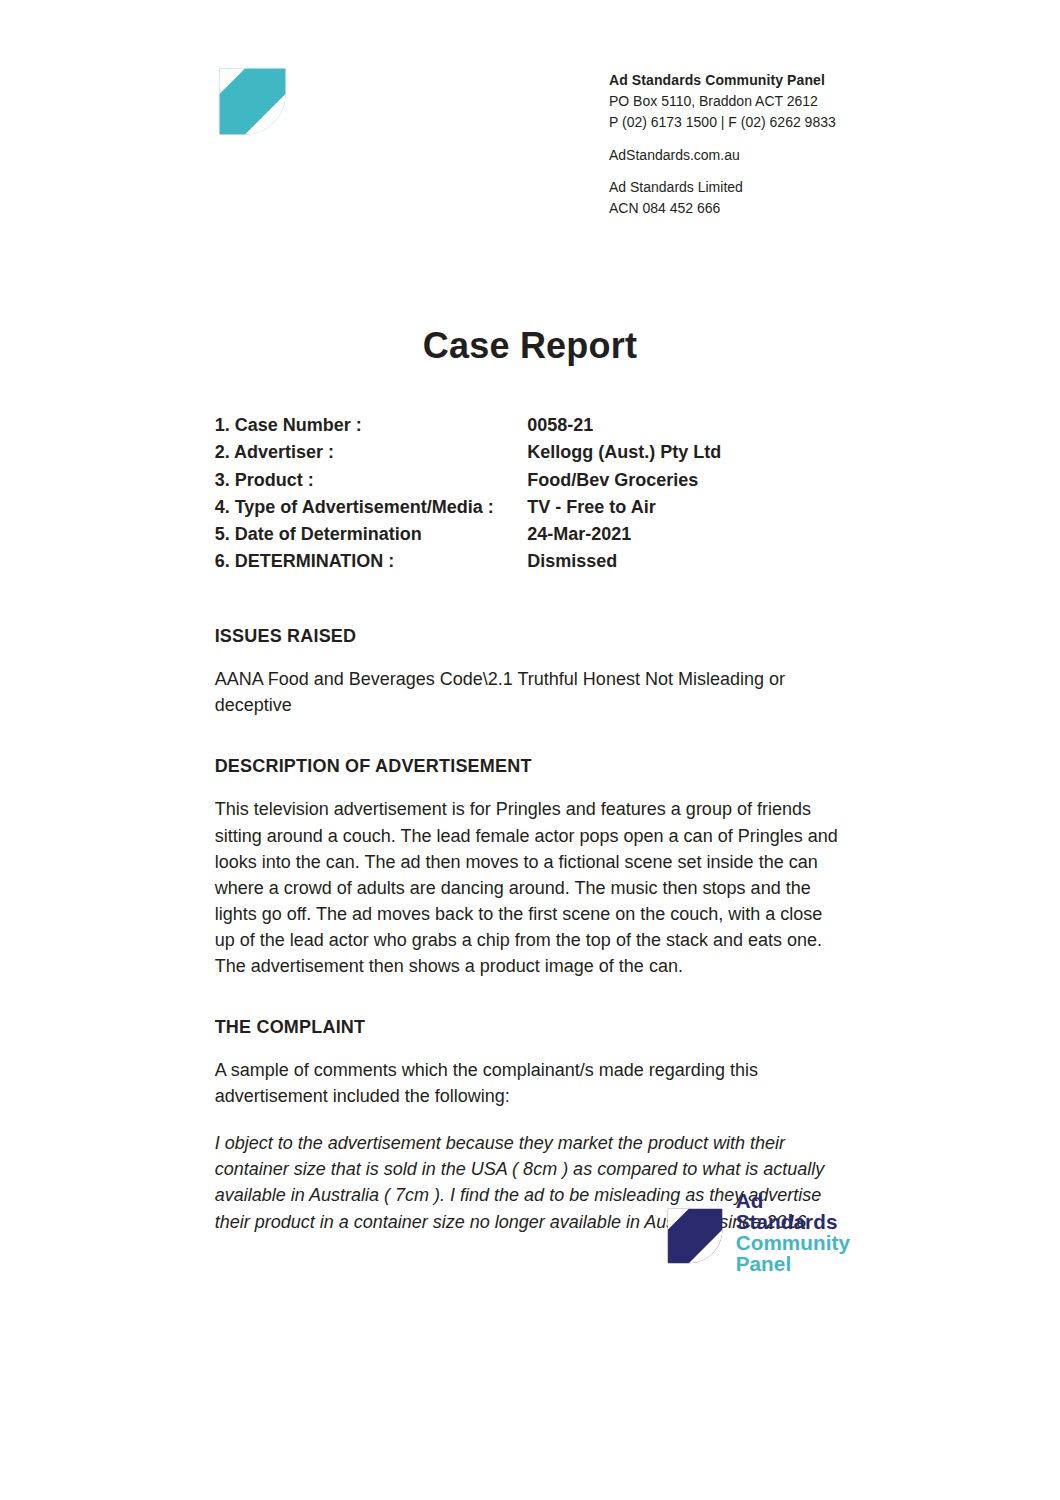Ad Standards Community Panel
PO Box 5110, Braddon ACT 2612
P (02) 6173 1500 | F (02) 6262 9833
AdStandards.com.au
Ad Standards Limited
ACN 084 452 666
Case Report
| 1. Case Number : | 0058-21 |
| 2. Advertiser : | Kellogg (Aust.) Pty Ltd |
| 3. Product : | Food/Bev Groceries |
| 4. Type of Advertisement/Media : | TV - Free to Air |
| 5. Date of Determination | 24-Mar-2021 |
| 6. DETERMINATION : | Dismissed |
ISSUES RAISED
AANA Food and Beverages Code\2.1 Truthful Honest Not Misleading or deceptive
DESCRIPTION OF ADVERTISEMENT
This television advertisement is for Pringles and features a group of friends sitting around a couch. The lead female actor pops open a can of Pringles and looks into the can. The ad then moves to a fictional scene set inside the can where a crowd of adults are dancing around. The music then stops and the lights go off. The ad moves back to the first scene on the couch, with a close up of the lead actor who grabs a chip from the top of the stack and eats one. The advertisement then shows a product image of the can.
THE COMPLAINT
A sample of comments which the complainant/s made regarding this advertisement included the following:
I object to the advertisement because they market the product with their container size that is sold in the USA ( 8cm ) as compared to what is actually available in Australia ( 7cm ). I find the ad to be misleading as they advertise their product in a container size no longer available in Australia since 2016.
Ad
Standards
Community
Panel